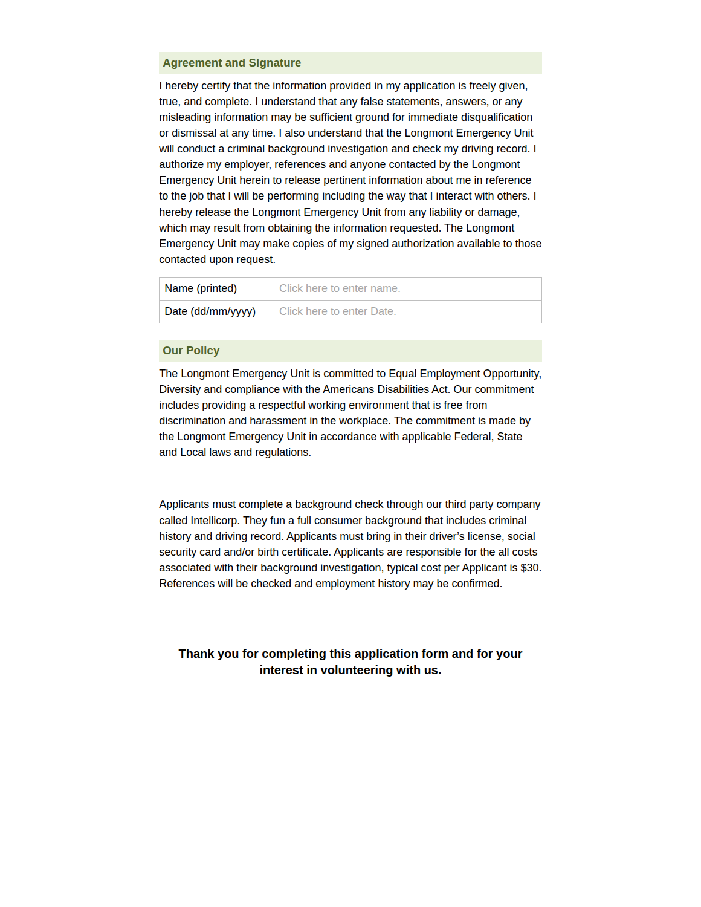Agreement and Signature
I hereby certify that the information provided in my application is freely given, true, and complete. I understand that any false statements, answers, or any misleading information may be sufficient ground for immediate disqualification or dismissal at any time. I also understand that the Longmont Emergency Unit will conduct a criminal background investigation and check my driving record. I authorize my employer, references and anyone contacted by the Longmont Emergency Unit herein to release pertinent information about me in reference to the job that I will be performing including the way that I interact with others. I hereby release the Longmont Emergency Unit from any liability or damage, which may result from obtaining the information requested. The Longmont Emergency Unit may make copies of my signed authorization available to those contacted upon request.
| Name (printed) | Click here to enter name. |
| Date (dd/mm/yyyy) | Click here to enter Date. |
Our Policy
The Longmont Emergency Unit is committed to Equal Employment Opportunity, Diversity and compliance with the Americans Disabilities Act. Our commitment includes providing a respectful working environment that is free from discrimination and harassment in the workplace. The commitment is made by the Longmont Emergency Unit in accordance with applicable Federal, State and Local laws and regulations.
Applicants must complete a background check through our third party company called Intellicorp. They fun a full consumer background that includes criminal history and driving record. Applicants must bring in their driver’s license, social security card and/or birth certificate. Applicants are responsible for the all costs associated with their background investigation, typical cost per Applicant is $30. References will be checked and employment history may be confirmed.
Thank you for completing this application form and for your interest in volunteering with us.